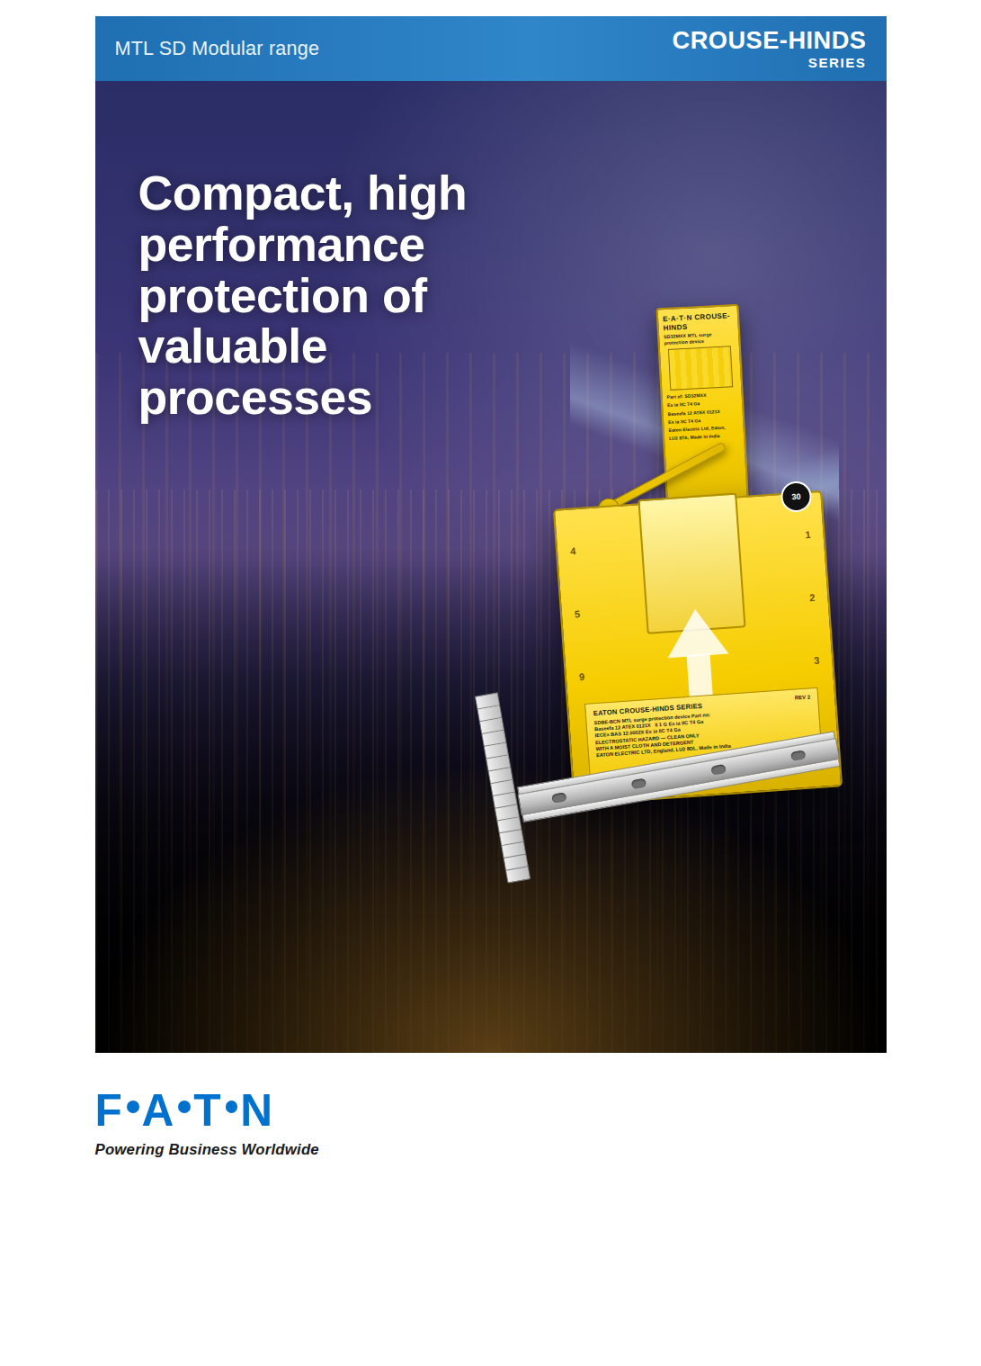MTL SD Modular range
CROUSE-HINDS SERIES
Compact, high performance protection of valuable processes
E·A·T·N CROUSE-HINDS SD32MXX MTL surge protection device
Part of: SD32MXX Ex ia IIC T4 Ga Baseefa 12 ATEX 0121X Ex ia IIC T4 Ga Eaton Electric Ltd, Eaton, LU2 8TA, Made in India
30
459123
EATON CROUSE-HINDS SERIES SDBE-BCN MTL surge protection device REV 2 Part no:
Baseefa 12 ATEX 0121X II 1 G Ex ia IIC T4 Ga
IECEx BAS 12.0002X Ex ia IIC T4 Ga
ELECTROSTATIC HAZARD — CLEAN ONLY
WITH A MOIST CLOTH AND DETERGENT
EATON ELECTRIC LTD, England, LU2 8DL. Made in India
F A T N Powering Business Worldwide